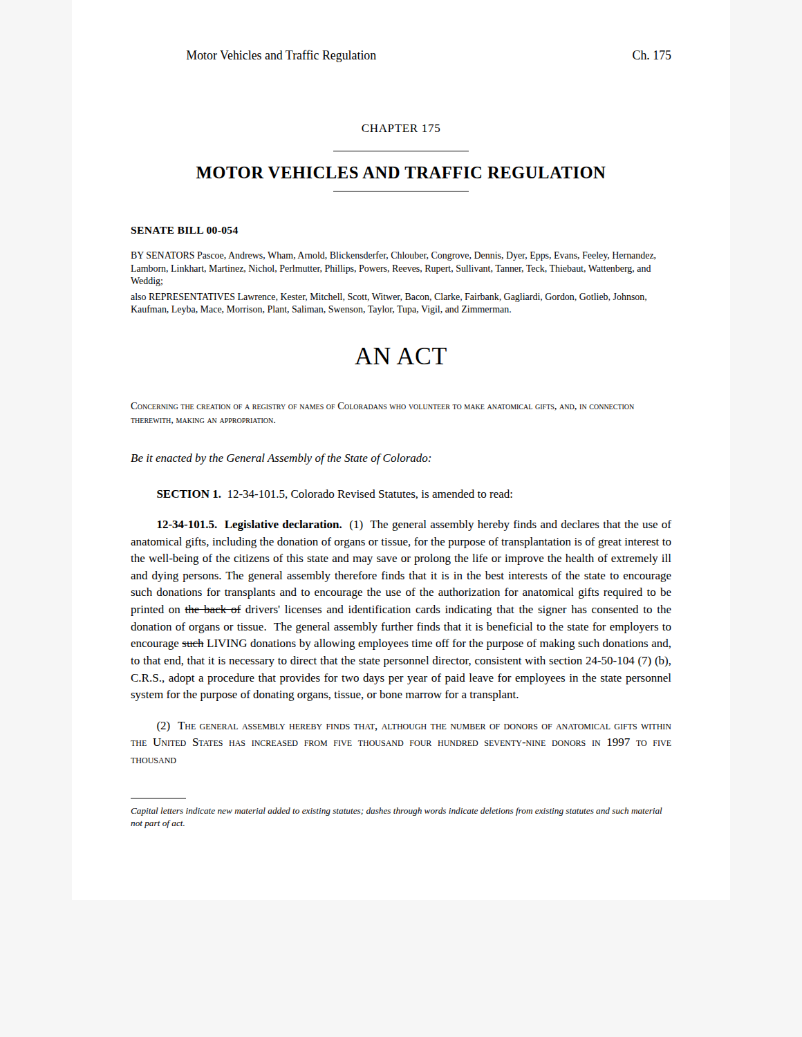Motor Vehicles and Traffic Regulation Ch. 175
CHAPTER 175
MOTOR VEHICLES AND TRAFFIC REGULATION
SENATE BILL 00-054
BY SENATORS Pascoe, Andrews, Wham, Arnold, Blickensderfer, Chlouber, Congrove, Dennis, Dyer, Epps, Evans, Feeley, Hernandez, Lamborn, Linkhart, Martinez, Nichol, Perlmutter, Phillips, Powers, Reeves, Rupert, Sullivant, Tanner, Teck, Thiebaut, Wattenberg, and Weddig;
also REPRESENTATIVES Lawrence, Kester, Mitchell, Scott, Witwer, Bacon, Clarke, Fairbank, Gagliardi, Gordon, Gotlieb, Johnson, Kaufman, Leyba, Mace, Morrison, Plant, Saliman, Swenson, Taylor, Tupa, Vigil, and Zimmerman.
AN ACT
Concerning the creation of a registry of names of Coloradans who volunteer to make anatomical gifts, and, in connection therewith, making an appropriation.
Be it enacted by the General Assembly of the State of Colorado:
SECTION 1. 12-34-101.5, Colorado Revised Statutes, is amended to read:
12-34-101.5. Legislative declaration. (1) The general assembly hereby finds and declares that the use of anatomical gifts, including the donation of organs or tissue, for the purpose of transplantation is of great interest to the well-being of the citizens of this state and may save or prolong the life or improve the health of extremely ill and dying persons. The general assembly therefore finds that it is in the best interests of the state to encourage such donations for transplants and to encourage the use of the authorization for anatomical gifts required to be printed on the back of drivers' licenses and identification cards indicating that the signer has consented to the donation of organs or tissue. The general assembly further finds that it is beneficial to the state for employers to encourage such LIVING donations by allowing employees time off for the purpose of making such donations and, to that end, that it is necessary to direct that the state personnel director, consistent with section 24-50-104 (7) (b), C.R.S., adopt a procedure that provides for two days per year of paid leave for employees in the state personnel system for the purpose of donating organs, tissue, or bone marrow for a transplant.
(2) The general assembly hereby finds that, although the number of donors of anatomical gifts within the United States has increased from five thousand four hundred seventy-nine donors in 1997 to five thousand
Capital letters indicate new material added to existing statutes; dashes through words indicate deletions from existing statutes and such material not part of act.